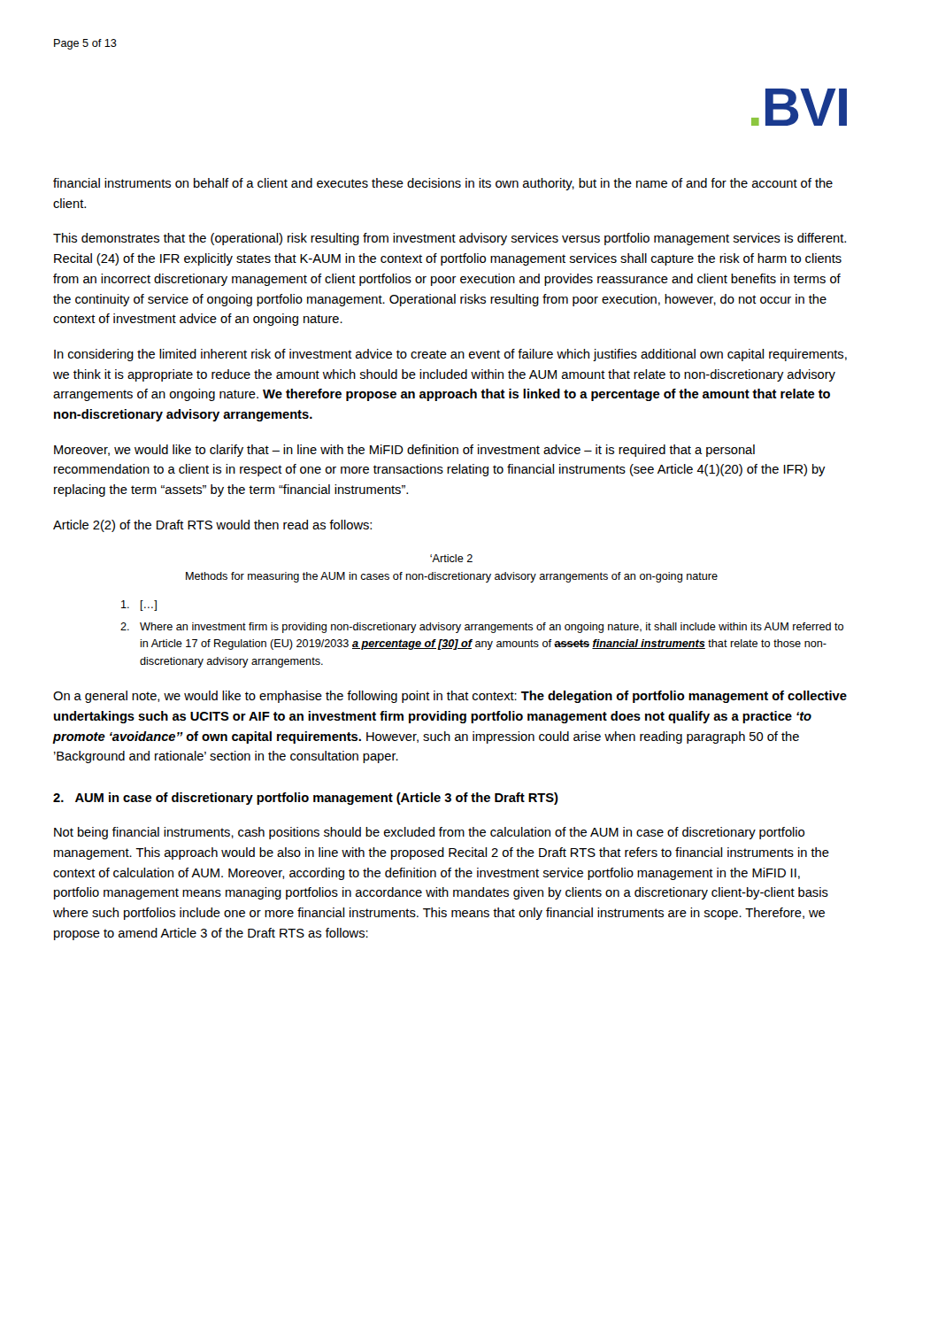Page 5 of 13
. BVI
financial instruments on behalf of a client and executes these decisions in its own authority, but in the name of and for the account of the client.
This demonstrates that the (operational) risk resulting from investment advisory services versus portfolio management services is different. Recital (24) of the IFR explicitly states that K-AUM in the context of portfolio management services shall capture the risk of harm to clients from an incorrect discretionary management of client portfolios or poor execution and provides reassurance and client benefits in terms of the continuity of service of ongoing portfolio management. Operational risks resulting from poor execution, however, do not occur in the context of investment advice of an ongoing nature.
In considering the limited inherent risk of investment advice to create an event of failure which justifies additional own capital requirements, we think it is appropriate to reduce the amount which should be included within the AUM amount that relate to non-discretionary advisory arrangements of an ongoing nature. We therefore propose an approach that is linked to a percentage of the amount that relate to non-discretionary advisory arrangements.
Moreover, we would like to clarify that – in line with the MiFID definition of investment advice – it is required that a personal recommendation to a client is in respect of one or more transactions relating to financial instruments (see Article 4(1)(20) of the IFR) by replacing the term “assets” by the term “financial instruments”.
Article 2(2) of the Draft RTS would then read as follows:
‘Article 2
Methods for measuring the AUM in cases of non-discretionary advisory arrangements of an on-going nature
[…]
Where an investment firm is providing non-discretionary advisory arrangements of an ongoing nature, it shall include within its AUM referred to in Article 17 of Regulation (EU) 2019/2033 a percentage of [30] of any amounts of assets financial instruments that relate to those non-discretionary advisory arrangements.
On a general note, we would like to emphasise the following point in that context: The delegation of portfolio management of collective undertakings such as UCITS or AIF to an investment firm providing portfolio management does not qualify as a practice ‘to promote ‘avoidance’’ of own capital requirements. However, such an impression could arise when reading paragraph 50 of the ’Background and rationale’ section in the consultation paper.
2. AUM in case of discretionary portfolio management (Article 3 of the Draft RTS)
Not being financial instruments, cash positions should be excluded from the calculation of the AUM in case of discretionary portfolio management. This approach would be also in line with the proposed Recital 2 of the Draft RTS that refers to financial instruments in the context of calculation of AUM. Moreover, according to the definition of the investment service portfolio management in the MiFID II, portfolio management means managing portfolios in accordance with mandates given by clients on a discretionary client-by-client basis where such portfolios include one or more financial instruments. This means that only financial instruments are in scope. Therefore, we propose to amend Article 3 of the Draft RTS as follows: